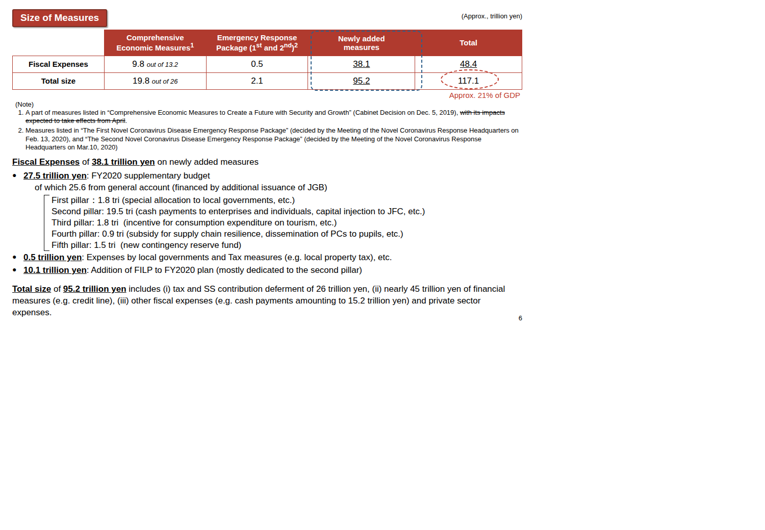Size of Measures (Approx., trillion yen)
| | Comprehensive Economic Measures 1 | Emergency Response Package (1 st and 2 nd ) 2 | Newly added measures | Total |
| --- | --- | --- | --- | --- |
| Fiscal Expenses | 9.8 out of 13.2 | 0.5 | 38.1 | 48.4 |
| Total size | 19.8 out of 26 | 2.1 | 95.2 | 117.1 |
Approx. 21% of GDP
(Note)
A part of measures listed in “Comprehensive Economic Measures to Create a Future with Security and Growth” (Cabinet Decision on Dec. 5, 2019), with its impacts expected to take effects from April.
Measures listed in “The First Novel Coronavirus Disease Emergency Response Package” (decided by the Meeting of the Novel Coronavirus Response Headquarters on Feb. 13, 2020), and “The Second Novel Coronavirus Disease Emergency Response Package” (decided by the Meeting of the Novel Coronavirus Response Headquarters on Mar.10, 2020)
Fiscal Expenses of 38.1 trillion yen on newly added measures
27.5 trillion yen: FY2020 supplementary budget
of which 25.6 from general account (financed by additional issuance of JGB)
First pillar：1.8 tri (special allocation to local governments, etc.)
Second pillar: 19.5 tri (cash payments to enterprises and individuals, capital injection to JFC, etc.)
Third pillar: 1.8 tri (incentive for consumption expenditure on tourism, etc.)
Fourth pillar: 0.9 tri (subsidy for supply chain resilience, dissemination of PCs to pupils, etc.)
Fifth pillar: 1.5 tri (new contingency reserve fund)
0.5 trillion yen: Expenses by local governments and Tax measures (e.g. local property tax), etc.
10.1 trillion yen: Addition of FILP to FY2020 plan (mostly dedicated to the second pillar)
Total size of 95.2 trillion yen includes (i) tax and SS contribution deferment of 26 trillion yen, (ii) nearly 45 trillion yen of financial measures (e.g. credit line), (iii) other fiscal expenses (e.g. cash payments amounting to 15.2 trillion yen) and private sector expenses.
6